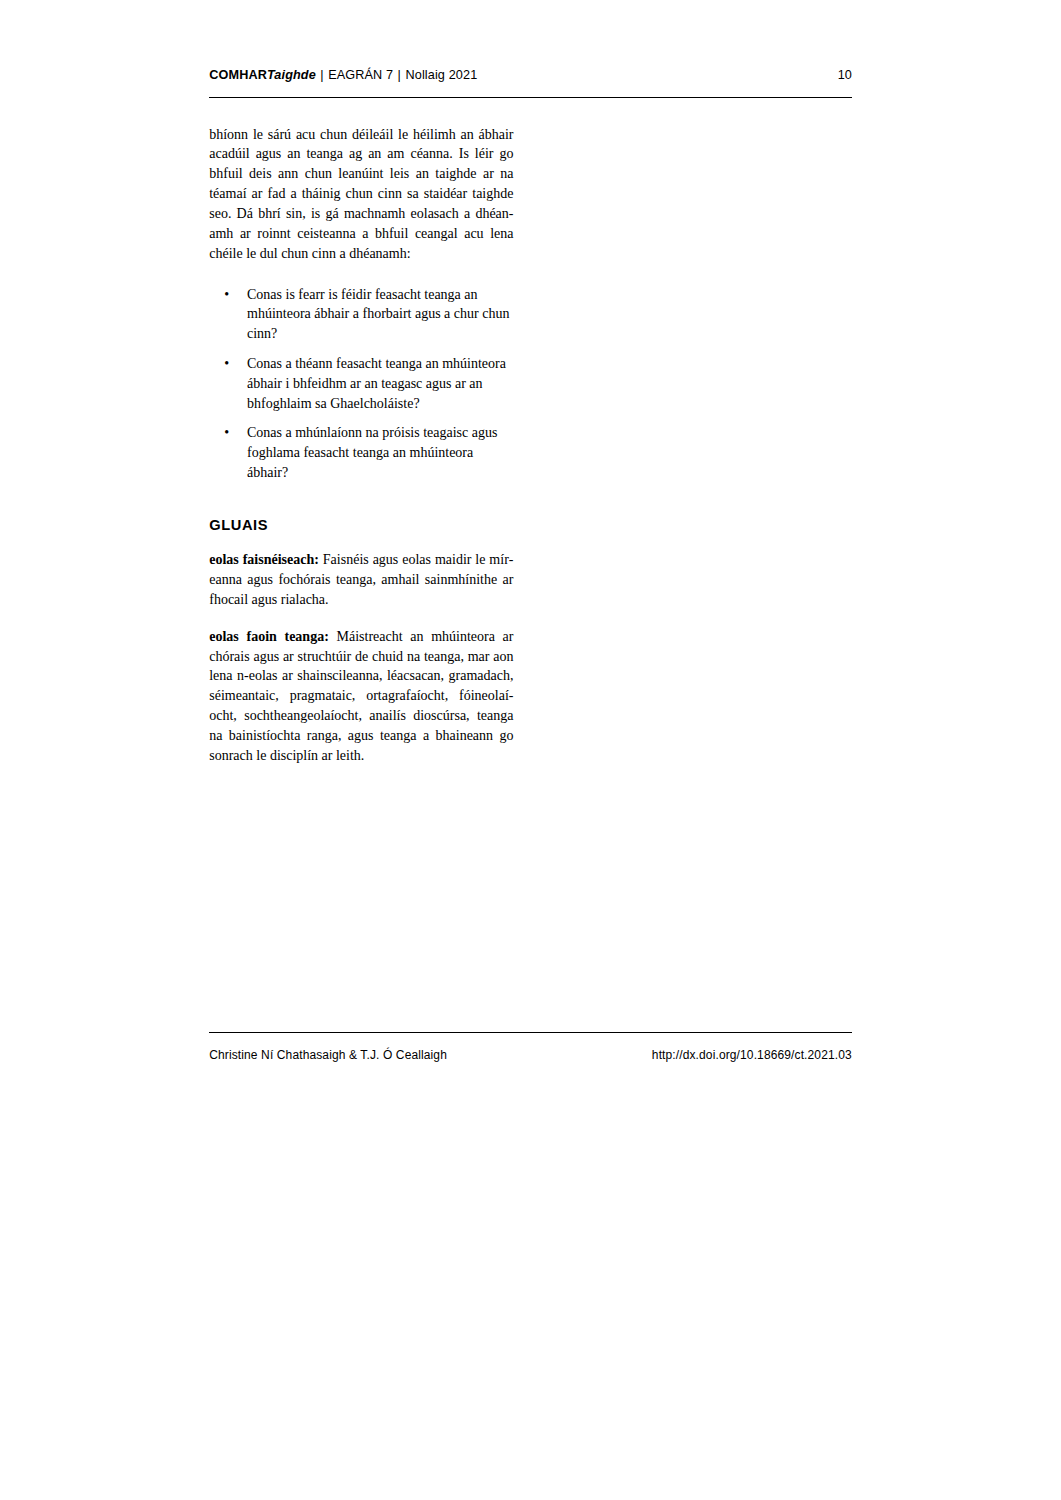COMHAR Taighde|EAGRÁN 7|Nollaig 2021
10
bhíonn le sárú acu chun déileáil le héilimh an ábhair acadúil agus an teanga ag an am céanna. Is léir go bhfuil deis ann chun leanúint leis an taighde ar na téamaí ar fad a tháinig chun cinn sa staidéar taighde seo. Dá bhrí sin, is gá machnamh eolasach a dhéanamh ar roinnt ceisteanna a bhfuil ceangal acu lena chéile le dul chun cinn a dhéanamh:
Conas is fearr is féidir feasacht teanga an mhúinteora ábhair a fhorbairt agus a chur chun cinn?
Conas a théann feasacht teanga an mhúinteora ábhair i bhfeidhm ar an teagasc agus ar an bhfoghlaim sa Ghaelcholáiste?
Conas a mhúnlaíonn na próisis teagaisc agus foghlama feasacht teanga an mhúinteora ábhair?
Gluais
eolas faisnéiseach: Faisnéis agus eolas maidir le míreanna agus fochórais teanga, amhail sainmhínithe ar fhocail agus rialacha.
eolas faoin teanga: Máistreacht an mhúinteora ar chórais agus ar struchtúir de chuid na teanga, mar aon lena n-eolas ar shainscileanna, léacsacan, gramadach, séimeantaic, pragmataic, ortagrafaíocht, fóineolaíocht, sochtheangeolaíocht, anailís dioscúrsa, teanga na bainistíochta ranga, agus teanga a bhaineann go sonrach le disciplín ar leith.
Christine Ní Chathasaigh & T.J. Ó Ceallaigh
http://dx.doi.org/10.18669/ct.2021.03